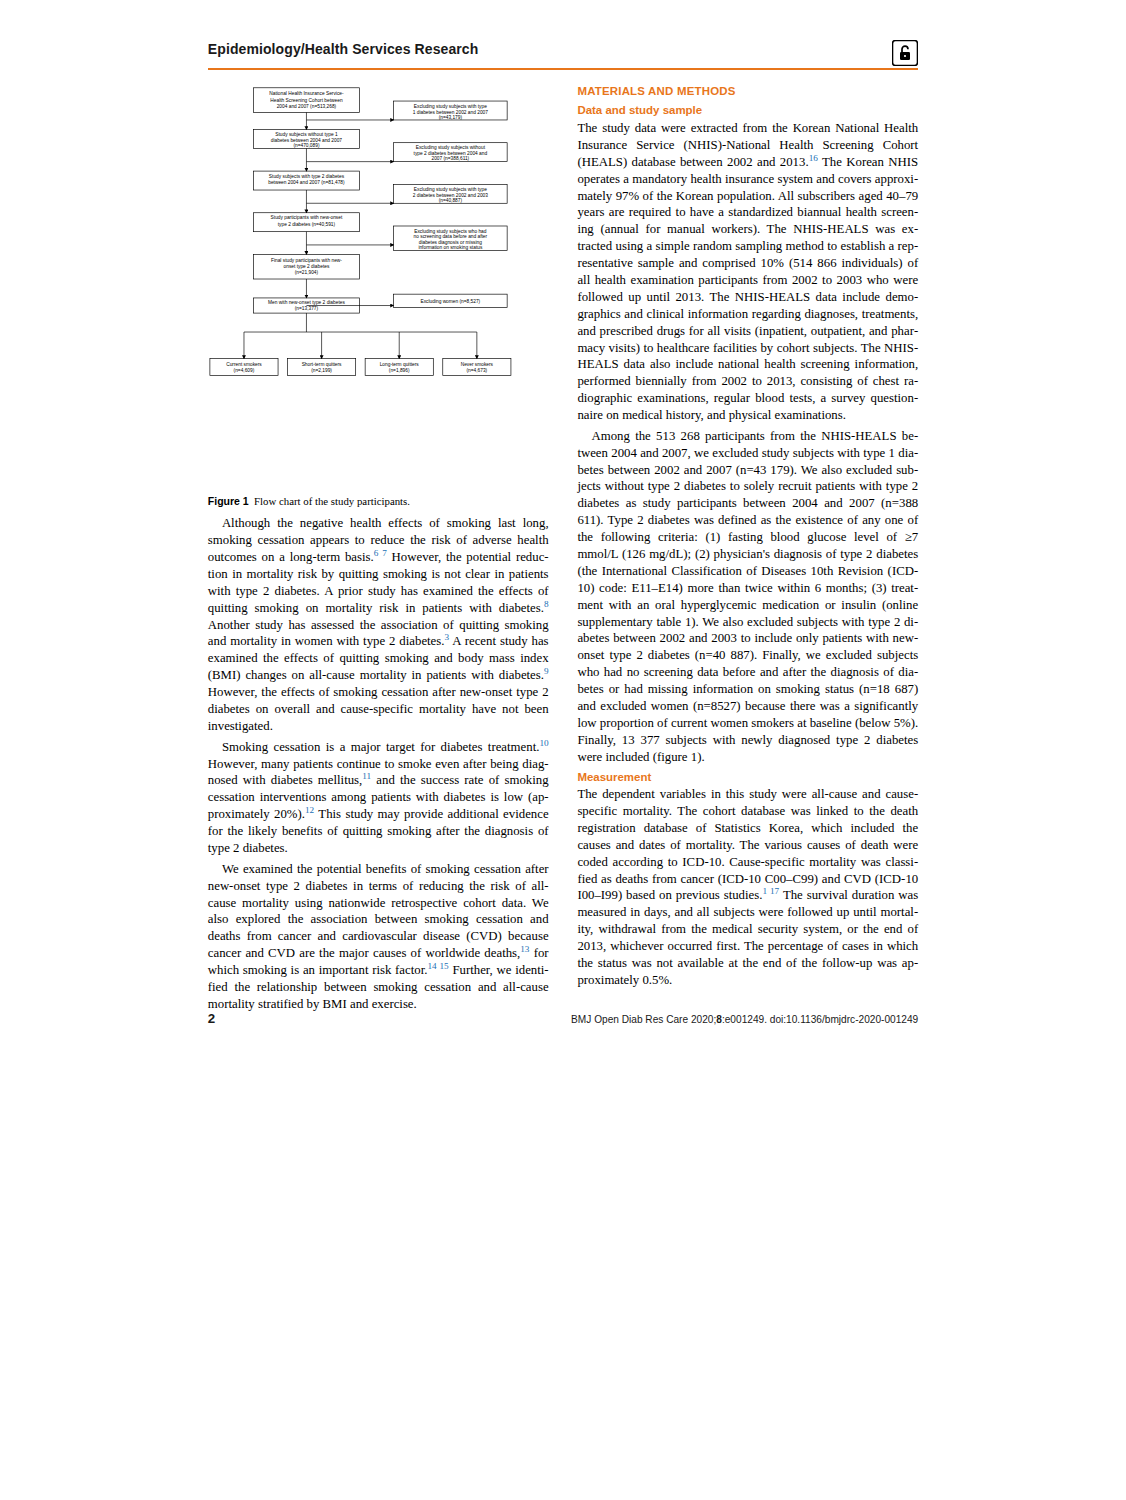Epidemiology/Health Services Research
National Health Insurance Service- Health Screening Cohort between 2004 and 2007 (n=513,268) Study subjects without type 1 diabetes between 2004 and 2007 (n=470,089) Study subjects with type 2 diabetes between 2004 and 2007 (n=81,478) Study participants with new-onset type 2 diabetes (n=40,591) Final study participants with new- onset type 2 diabetes (n=21,904) Men with new-onset type 2 diabetes (n=13,377) Excluding study subjects with type 1 diabetes between 2002 and 2007 (n=43,179) Excluding study subjects without type 2 diabetes between 2004 and 2007 (n=388,611) Excluding study subjects with type 2 diabetes between 2002 and 2003 (n=40,887) Excluding study subjects who had no screening data before and after diabetes diagnosis or missing information on smoking status Excluding women (n=8,527) Current smokers (n=4,609) Short-term quitters (n=2,199) Long-term quitters (n=1,896) Never smokers (n=4,673)
Figure 1 Flow chart of the study participants.
Although the negative health effects of smoking last long, smoking cessation appears to reduce the risk of adverse health outcomes on a long-term basis.6 7 However, the potential reduction in mortality risk by quitting smoking is not clear in patients with type 2 diabetes. A prior study has examined the effects of quitting smoking on mortality risk in patients with diabetes.8 Another study has assessed the association of quitting smoking and mortality in women with type 2 diabetes.3 A recent study has examined the effects of quitting smoking and body mass index (BMI) changes on all-cause mortality in patients with diabetes.9 However, the effects of smoking cessation after new-onset type 2 diabetes on overall and cause-specific mortality have not been investigated.
Smoking cessation is a major target for diabetes treatment.10 However, many patients continue to smoke even after being diagnosed with diabetes mellitus,11 and the success rate of smoking cessation interventions among patients with diabetes is low (approximately 20%).12 This study may provide additional evidence for the likely benefits of quitting smoking after the diagnosis of type 2 diabetes.
We examined the potential benefits of smoking cessation after new-onset type 2 diabetes in terms of reducing the risk of all-cause mortality using nationwide retrospective cohort data. We also explored the association between smoking cessation and deaths from cancer and cardiovascular disease (CVD) because cancer and CVD are the major causes of worldwide deaths,13 for which smoking is an important risk factor.14 15 Further, we identified the relationship between smoking cessation and all-cause mortality stratified by BMI and exercise.
Materials and methods
Data and study sample
The study data were extracted from the Korean National Health Insurance Service (NHIS)-National Health Screening Cohort (HEALS) database between 2002 and 2013.16 The Korean NHIS operates a mandatory health insurance system and covers approximately 97% of the Korean population. All subscribers aged 40–79 years are required to have a standardized biannual health screening (annual for manual workers). The NHIS-HEALS was extracted using a simple random sampling method to establish a representative sample and comprised 10% (514 866 individuals) of all health examination participants from 2002 to 2003 who were followed up until 2013. The NHIS-HEALS data include demographics and clinical information regarding diagnoses, treatments, and prescribed drugs for all visits (inpatient, outpatient, and pharmacy visits) to healthcare facilities by cohort subjects. The NHIS-HEALS data also include national health screening information, performed biennially from 2002 to 2013, consisting of chest radiographic examinations, regular blood tests, a survey questionnaire on medical history, and physical examinations.
Among the 513 268 participants from the NHIS-HEALS between 2004 and 2007, we excluded study subjects with type 1 diabetes between 2002 and 2007 (n=43 179). We also excluded subjects without type 2 diabetes to solely recruit patients with type 2 diabetes as study participants between 2004 and 2007 (n=388 611). Type 2 diabetes was defined as the existence of any one of the following criteria: (1) fasting blood glucose level of ≥7 mmol/L (126 mg/dL); (2) physician's diagnosis of type 2 diabetes (the International Classification of Diseases 10th Revision (ICD-10) code: E11–E14) more than twice within 6 months; (3) treatment with an oral hyperglycemic medication or insulin (online supplementary table 1). We also excluded subjects with type 2 diabetes between 2002 and 2003 to include only patients with new-onset type 2 diabetes (n=40 887). Finally, we excluded subjects who had no screening data before and after the diagnosis of diabetes or had missing information on smoking status (n=18 687) and excluded women (n=8527) because there was a significantly low proportion of current women smokers at baseline (below 5%). Finally, 13 377 subjects with newly diagnosed type 2 diabetes were included (figure 1).
Measurement
The dependent variables in this study were all-cause and cause-specific mortality. The cohort database was linked to the death registration database of Statistics Korea, which included the causes and dates of mortality. The various causes of death were coded according to ICD-10. Cause-specific mortality was classified as deaths from cancer (ICD-10 C00–C99) and CVD (ICD-10 I00–I99) based on previous studies.1 17 The survival duration was measured in days, and all subjects were followed up until mortality, withdrawal from the medical security system, or the end of 2013, whichever occurred first. The percentage of cases in which the status was not available at the end of the follow-up was approximately 0.5%.
2
BMJ Open Diab Res Care 2020;8:e001249. doi:10.1136/bmjdrc-2020-001249